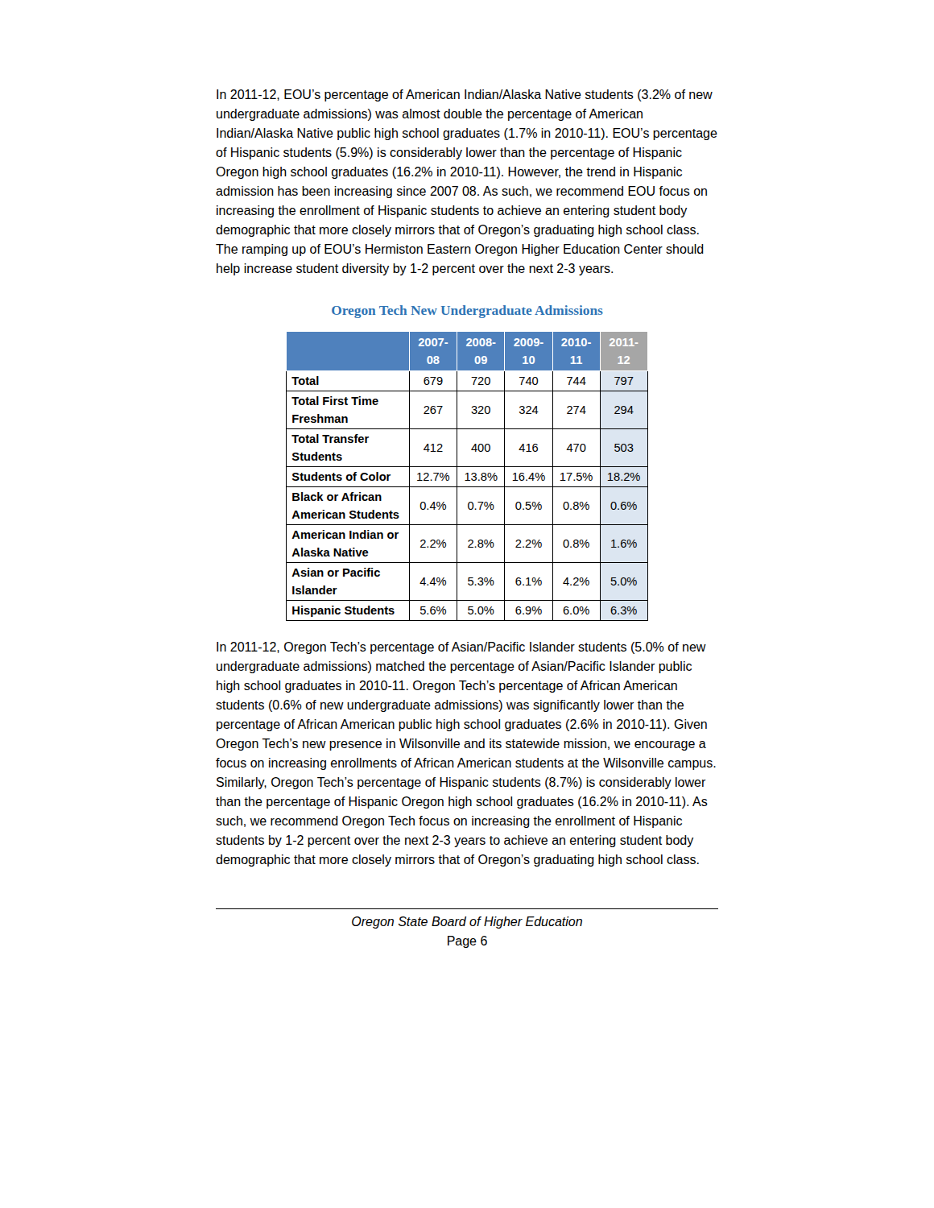In 2011-12, EOU’s percentage of American Indian/Alaska Native students (3.2% of new undergraduate admissions) was almost double the percentage of American Indian/Alaska Native public high school graduates (1.7% in 2010-11). EOU’s percentage of Hispanic students (5.9%) is considerably lower than the percentage of Hispanic Oregon high school graduates (16.2% in 2010-11). However, the trend in Hispanic admission has been increasing since 2007 08. As such, we recommend EOU focus on increasing the enrollment of Hispanic students to achieve an entering student body demographic that more closely mirrors that of Oregon’s graduating high school class. The ramping up of EOU’s Hermiston Eastern Oregon Higher Education Center should help increase student diversity by 1-2 percent over the next 2-3 years.
Oregon Tech New Undergraduate Admissions
| | 2007-08 | 2008-09 | 2009-10 | 2010-11 | 2011-12 |
| --- | --- | --- | --- | --- | --- |
| Total | 679 | 720 | 740 | 744 | 797 |
| Total First Time Freshman | 267 | 320 | 324 | 274 | 294 |
| Total Transfer Students | 412 | 400 | 416 | 470 | 503 |
| Students of Color | 12.7% | 13.8% | 16.4% | 17.5% | 18.2% |
| Black or African American Students | 0.4% | 0.7% | 0.5% | 0.8% | 0.6% |
| American Indian or Alaska Native | 2.2% | 2.8% | 2.2% | 0.8% | 1.6% |
| Asian or Pacific Islander | 4.4% | 5.3% | 6.1% | 4.2% | 5.0% |
| Hispanic Students | 5.6% | 5.0% | 6.9% | 6.0% | 6.3% |
In 2011-12, Oregon Tech’s percentage of Asian/Pacific Islander students (5.0% of new undergraduate admissions) matched the percentage of Asian/Pacific Islander public high school graduates in 2010-11. Oregon Tech’s percentage of African American students (0.6% of new undergraduate admissions) was significantly lower than the percentage of African American public high school graduates (2.6% in 2010-11). Given Oregon Tech’s new presence in Wilsonville and its statewide mission, we encourage a focus on increasing enrollments of African American students at the Wilsonville campus. Similarly, Oregon Tech’s percentage of Hispanic students (8.7%) is considerably lower than the percentage of Hispanic Oregon high school graduates (16.2% in 2010-11). As such, we recommend Oregon Tech focus on increasing the enrollment of Hispanic students by 1-2 percent over the next 2-3 years to achieve an entering student body demographic that more closely mirrors that of Oregon’s graduating high school class.
Oregon State Board of Higher Education
Page 6